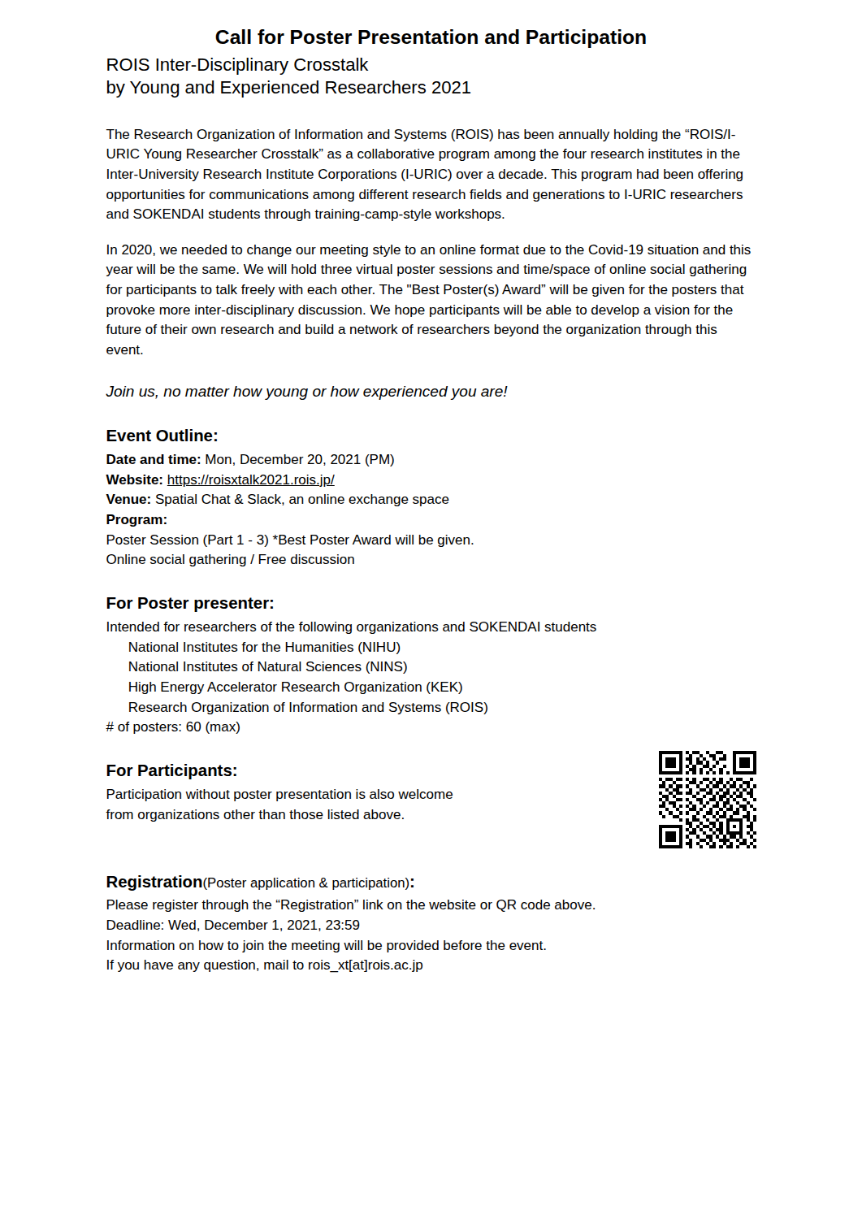Call for Poster Presentation and Participation
ROIS Inter-Disciplinary Crosstalk
by Young and Experienced Researchers 2021
The Research Organization of Information and Systems (ROIS) has been annually holding the “ROIS/I-URIC Young Researcher Crosstalk” as a collaborative program among the four research institutes in the Inter-University Research Institute Corporations (I-URIC) over a decade. This program had been offering opportunities for communications among different research fields and generations to I-URIC researchers and SOKENDAI students through training-camp-style workshops.
In 2020, we needed to change our meeting style to an online format due to the Covid-19 situation and this year will be the same. We will hold three virtual poster sessions and time/space of online social gathering for participants to talk freely with each other. The "Best Poster(s) Award” will be given for the posters that provoke more inter-disciplinary discussion. We hope participants will be able to develop a vision for the future of their own research and build a network of researchers beyond the organization through this event.
Join us, no matter how young or how experienced you are!
Event Outline:
Date and time: Mon, December 20, 2021 (PM)
Website: https://roisxtalk2021.rois.jp/
Venue: Spatial Chat & Slack, an online exchange space
Program:
Poster Session (Part 1 - 3) *Best Poster Award will be given.
Online social gathering / Free discussion
For Poster presenter:
Intended for researchers of the following organizations and SOKENDAI students
National Institutes for the Humanities (NIHU)
National Institutes of Natural Sciences (NINS)
High Energy Accelerator Research Organization (KEK)
Research Organization of Information and Systems (ROIS)
# of posters: 60 (max)
For Participants:
Participation without poster presentation is also welcome
from organizations other than those listed above.
Registration(Poster application & participation):
Please register through the “Registration” link on the website or QR code above.
Deadline: Wed, December 1, 2021, 23:59
Information on how to join the meeting will be provided before the event.
If you have any question, mail to rois_xt[at]rois.ac.jp